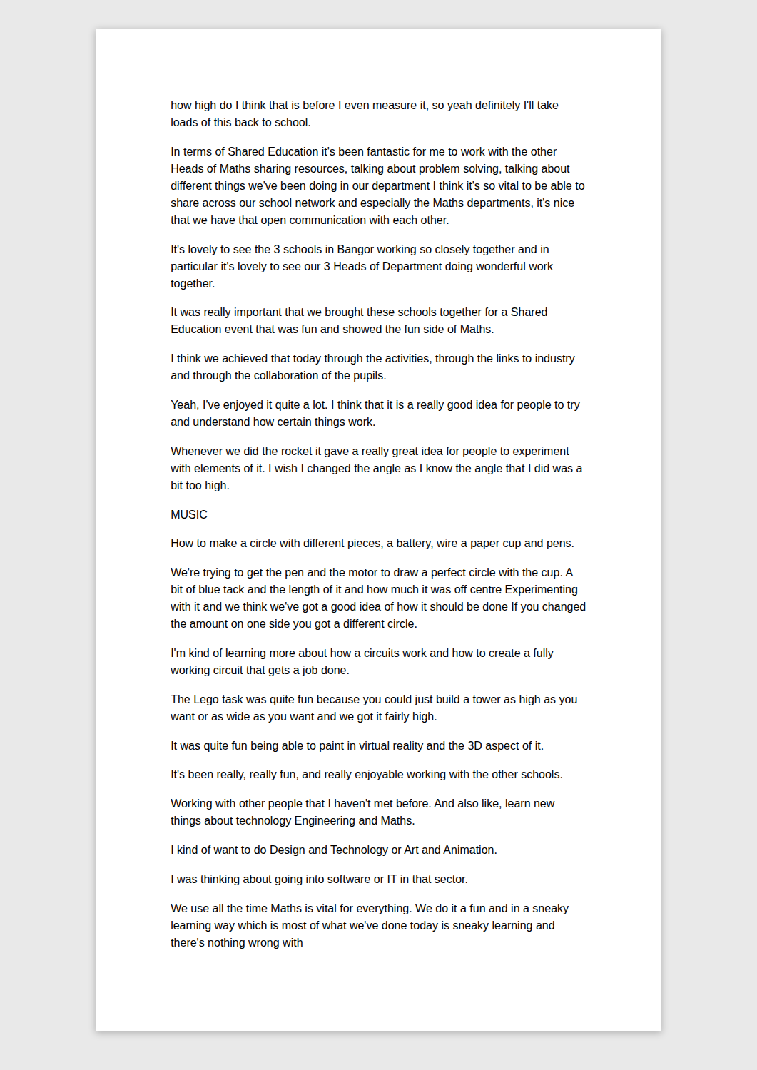how high do I think that is before I even measure it, so yeah definitely I'll take loads of this back to school.
In terms of Shared Education it's been fantastic for me to work with the other Heads of Maths sharing resources, talking about problem solving, talking about different things we've been doing in our department I think it's so vital to be able to share across our school network and especially the Maths departments, it's nice that we have that open communication with each other.
It's lovely to see the 3 schools in Bangor working so closely together and in particular it's lovely to see our 3 Heads of Department doing wonderful work together.
It was really important that we brought these schools together for a Shared Education event that was fun and showed the fun side of Maths.
I think we achieved that today through the activities, through the links to industry and through the collaboration of the pupils.
Yeah, I've enjoyed it quite a lot. I think that it is a really good idea for people to try and understand how certain things work.
Whenever we did the rocket it gave a really great idea for people to experiment with elements of it. I wish I changed the angle as I know the angle that I did was a bit too high.
MUSIC
How to make a circle with different pieces, a battery, wire a paper cup and pens.
We're trying to get the pen and the motor to draw a perfect circle with the cup. A bit of blue tack and the length of it and how much it was off centre Experimenting with it and we think we've got a good idea of how it should be done If you changed the amount on one side you got a different circle.
I'm kind of learning more about how a circuits work and how to create a fully working circuit that gets a job done.
The Lego task was quite fun because you could just build a tower as high as you want or as wide as you want and we got it fairly high.
It was quite fun being able to paint in virtual reality and the 3D aspect of it.
It's been really, really fun, and really enjoyable working with the other schools.
Working with other people that I haven't met before. And also like, learn new things about technology Engineering and Maths.
I kind of want to do Design and Technology or Art and Animation.
I was thinking about going into software or IT in that sector.
We use all the time Maths is vital for everything. We do it a fun and in a sneaky learning way which is most of what we've done today is sneaky learning and there's nothing wrong with